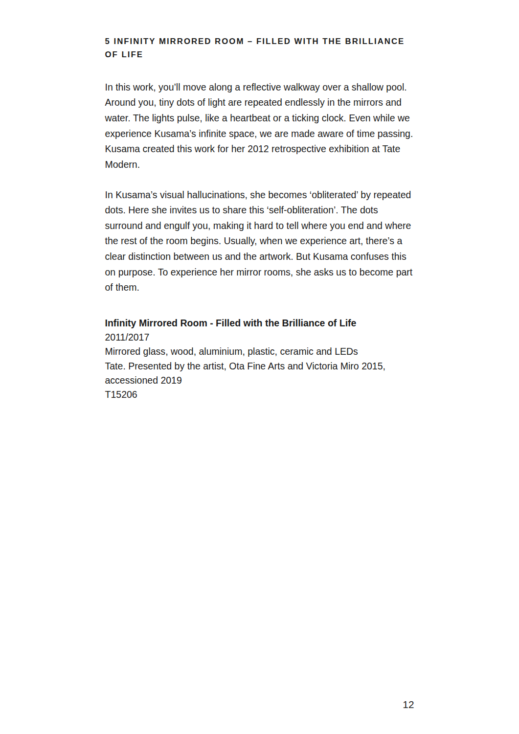5 Infinity Mirrored Room – Filled with the Brilliance of Life
In this work, you’ll move along a reflective walkway over a shallow pool. Around you, tiny dots of light are repeated endlessly in the mirrors and water. The lights pulse, like a heartbeat or a ticking clock. Even while we experience Kusama’s infinite space, we are made aware of time passing. Kusama created this work for her 2012 retrospective exhibition at Tate Modern.
In Kusama’s visual hallucinations, she becomes ‘obliterated’ by repeated dots. Here she invites us to share this ‘self-obliteration’. The dots surround and engulf you, making it hard to tell where you end and where the rest of the room begins. Usually, when we experience art, there’s a clear distinction between us and the artwork. But Kusama confuses this on purpose. To experience her mirror rooms, she asks us to become part of them.
Infinity Mirrored Room - Filled with the Brilliance of Life 2011/2017 Mirrored glass, wood, aluminium, plastic, ceramic and LEDs Tate. Presented by the artist, Ota Fine Arts and Victoria Miro 2015, accessioned 2019 T15206
12